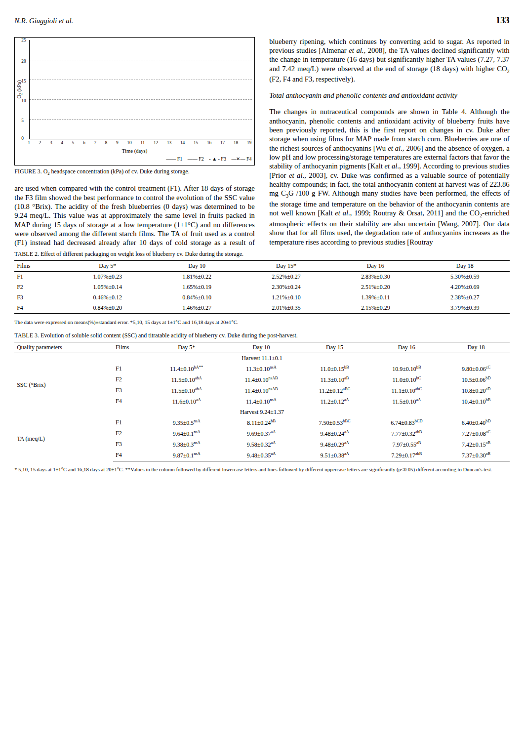N.R. Giuggioli et al. 133
O2 (kPa) 25 20 15 10 5 0
12345678910111213141516171819
Time (days)
—— F1 —— F2 - ▲ - F3 —✕— F4
FIGURE 3. O2 headspace concentration (kPa) of cv. Duke during storage.
are used when compared with the control treatment (F1). After 18 days of storage the F3 film showed the best performance to control the evolution of the SSC value (10.8 °Brix). The acidity of the fresh blueberries (0 days) was determined to be 9.24 meq/L. This value was at approximately the same level in fruits packed in MAP during 15 days of storage at a low temperature (1±1°C) and no differences were observed among the different starch films. The TA of fruit used as a control (F1) instead had decreased already after 10 days of cold storage as a result of blueberry ripening, which continues by converting acid to sugar. As reported in previous studies [Almenar et al., 2008], the TA values declined significantly with the change in temperature (16 days) but significantly higher TA values (7.27, 7.37 and 7.42 meq/L) were observed at the end of storage (18 days) with higher CO2 (F2, F4 and F3, respectively).
Total anthocyanin and phenolic contents and antioxidant activity
The changes in nutraceutical compounds are shown in Table 4. Although the anthocyanin, phenolic contents and antioxidant activity of blueberry fruits have been previously reported, this is the first report on changes in cv. Duke after storage when using films for MAP made from starch corn. Blueberries are one of the richest sources of anthocyanins [Wu et al., 2006] and the absence of oxygen, a low pH and low processing/storage temperatures are external factors that favor the stability of anthocyanin pigments [Kalt et al., 1999]. According to previous studies [Prior et al., 2003], cv. Duke was confirmed as a valuable source of potentially healthy compounds; in fact, the total anthocyanin content at harvest was of 223.86 mg C3G /100 g FW. Although many studies have been performed, the effects of the storage time and temperature on the behavior of the anthocyanin contents are not well known [Kalt et al., 1999; Routray & Orsat, 2011] and the CO2-enriched atmospheric effects on their stability are also uncertain [Wang, 2007]. Our data show that for all films used, the degradation rate of anthocyanins increases as the temperature rises according to previous studies [Routray
TABLE 2. Effect of different packaging on weight loss of blueberry cv. Duke during the storage.
| Films | Day 5* | Day 10 | Day 15* | Day 16 | Day 18 |
| --- | --- | --- | --- | --- | --- |
| F1 | 1.07%±0.23 | 1.81%±0.22 | 2.52%±0.27 | 2.83%±0.30 | 5.30%±0.59 |
| F2 | 1.05%±0.14 | 1.65%±0.19 | 2.30%±0.24 | 2.51%±0.20 | 4.20%±0.69 |
| F3 | 0.46%±0.12 | 0.84%±0.10 | 1.21%±0.10 | 1.39%±0.11 | 2.38%±0.27 |
| F4 | 0.84%±0.20 | 1.46%±0.27 | 2.01%±0.35 | 2.15%±0.29 | 3.79%±0.39 |
The data were expressed on means(%)±standard error. *5,10, 15 days at 1±1°C and 16,18 days at 20±1°C.
TABLE 3. Evolution of soluble solid content (SSC) and titratable acidity of blueberry cv. Duke during the post-harvest.
| Quality parameters | Films | Day 5* | Day 10 | Day 15 | Day 16 | Day 18 |
| --- | --- | --- | --- | --- | --- | --- |
| Harvest 11.1±0.1 |
| SSC (°Brix) | F1 | 11.4±0.10 bA** | 11.3±0.10 nsA | 11.0±0.15 bB | 10.9±0.10 bB | 9.80±0.06 cC |
| F2 | 11.5±0.10 abA | 11.4±0.10 nsAB | 11.3±0.10 aB | 11.0±0.10 bC | 10.5±0.06 bD |
| F3 | 11.5±0.10 abA | 11.4±0.10 nsAB | 11.2±0.12 aBC | 11.1±0.10 abC | 10.8±0.20 aD |
| F4 | 11.6±0.10 aA | 11.4±0.10 nsA | 11.2±0.12 aA | 11.5±0.10 aA | 10.4±0.10 bB |
| Harvest 9.24±1.37 |
| TA (meq/L) | F1 | 9.35±0.5 nsA | 8.11±0.24 bB | 7.50±0.53 bBC | 6.74±0.83 bCD | 6.40±0.40 bD |
| F2 | 9.64±0.1 nsA | 9.69±0.37 aA | 9.48±0.24 aA | 7.77±0.32 abB | 7.27±0.08 aC |
| F3 | 9.38±0.3 nsA | 9.58±0.32 aA | 9.48±0.29 aA | 7.97±0.55 aB | 7.42±0.15 aB |
| F4 | 9.87±0.1 nsA | 9.48±0.35 aA | 9.51±0.38 aA | 7.29±0.17 abB | 7.37±0.30 aB |
* 5,10, 15 days at 1±1°C and 16,18 days at 20±1°C. **Values in the column followed by different lowercase letters and lines followed by different uppercase letters are significantly (p<0.05) different according to Duncan's test.